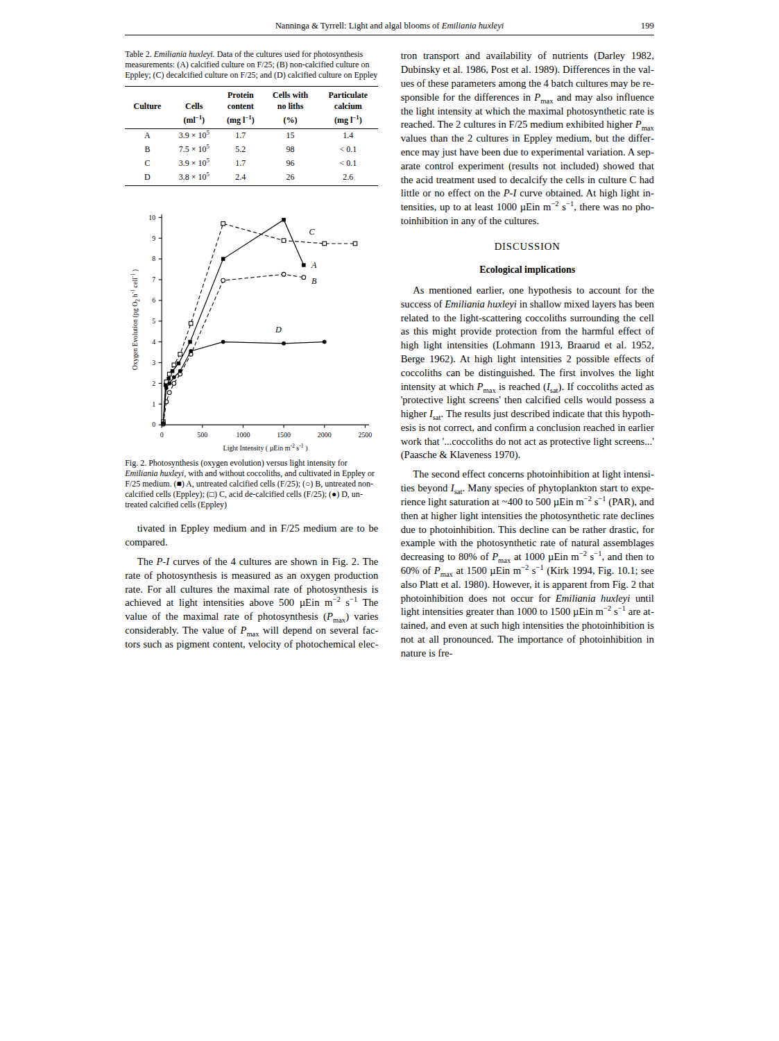Nanninga & Tyrrell: Light and algal blooms of Emiliania huxleyi
199
Table 2. Emiliania huxleyi. Data of the cultures used for photosynthesis measurements: (A) calcified culture on F/25; (B) non-calcified culture on Eppley; (C) decalcified culture on F/25; and (D) calcified culture on Eppley
| Culture | Cells | Protein content | Cells with no liths | Particulate calcium |
| --- | --- | --- | --- | --- |
| | (ml −1 ) | (mg l −1 ) | (%) | (mg l −1 ) |
| A | 3.9 × 10 5 | 1.7 | 15 | 1.4 |
| B | 7.5 × 10 5 | 5.2 | 98 | < 0.1 |
| C | 3.9 × 10 5 | 1.7 | 96 | < 0.1 |
| D | 3.8 × 10 5 | 2.4 | 26 | 2.6 |
0 1 2 3 4 5 6 7 8 9 10 0 500 1000 1500 2000 2500 Light Intensity ( µEin m-2 s-1 ) Oxygen Evolution (pg O2 h-1 cell-1 ) A C B D
Fig. 2. Photosynthesis (oxygen evolution) versus light intensity for Emiliania huxleyi, with and without coccoliths, and cultivated in Eppley or F/25 medium. (■) A, untreated calcified cells (F/25); (○) B, untreated non-calcified cells (Eppley); (□) C, acid de-calcified cells (F/25); (●) D, untreated calcified cells (Eppley)
tivated in Eppley medium and in F/25 medium are to be compared.
The P-I curves of the 4 cultures are shown in Fig. 2. The rate of photosynthesis is measured as an oxygen production rate. For all cultures the maximal rate of photosynthesis is achieved at light intensities above 500 µEin m−2 s−1 The value of the maximal rate of photosynthesis (Pmax) varies considerably. The value of Pmax will depend on several factors such as pigment content, velocity of photochemical electron transport and availability of nutrients (Darley 1982, Dubinsky et al. 1986, Post et al. 1989). Differences in the values of these parameters among the 4 batch cultures may be responsible for the differences in Pmax and may also influence the light intensity at which the maximal photosynthetic rate is reached. The 2 cultures in F/25 medium exhibited higher Pmax values than the 2 cultures in Eppley medium, but the difference may just have been due to experimental variation. A separate control experiment (results not included) showed that the acid treatment used to decalcify the cells in culture C had little or no effect on the P-I curve obtained. At high light intensities, up to at least 1000 µEin m−2 s−1, there was no photoinhibition in any of the cultures.
Discussion
Ecological implications
As mentioned earlier, one hypothesis to account for the success of Emiliania huxleyi in shallow mixed layers has been related to the light-scattering coccoliths surrounding the cell as this might provide protection from the harmful effect of high light intensities (Lohmann 1913, Braarud et al. 1952, Berge 1962). At high light intensities 2 possible effects of coccoliths can be distinguished. The first involves the light intensity at which Pmax is reached (Isat). If coccoliths acted as 'protective light screens' then calcified cells would possess a higher Isat. The results just described indicate that this hypothesis is not correct, and confirm a conclusion reached in earlier work that '...coccoliths do not act as protective light screens...' (Paasche & Klaveness 1970).
The second effect concerns photoinhibition at light intensities beyond Isat. Many species of phytoplankton start to experience light saturation at ~400 to 500 µEin m−2 s−1 (PAR), and then at higher light intensities the photosynthetic rate declines due to photoinhibition. This decline can be rather drastic, for example with the photosynthetic rate of natural assemblages decreasing to 80% of Pmax at 1000 µEin m−2 s−1, and then to 60% of Pmax at 1500 µEin m−2 s−1 (Kirk 1994, Fig. 10.1; see also Platt et al. 1980). However, it is apparent from Fig. 2 that photoinhibition does not occur for Emiliania huxleyi until light intensities greater than 1000 to 1500 µEin m−2 s−1 are attained, and even at such high intensities the photoinhibition is not at all pronounced. The importance of photoinhibition in nature is fre-